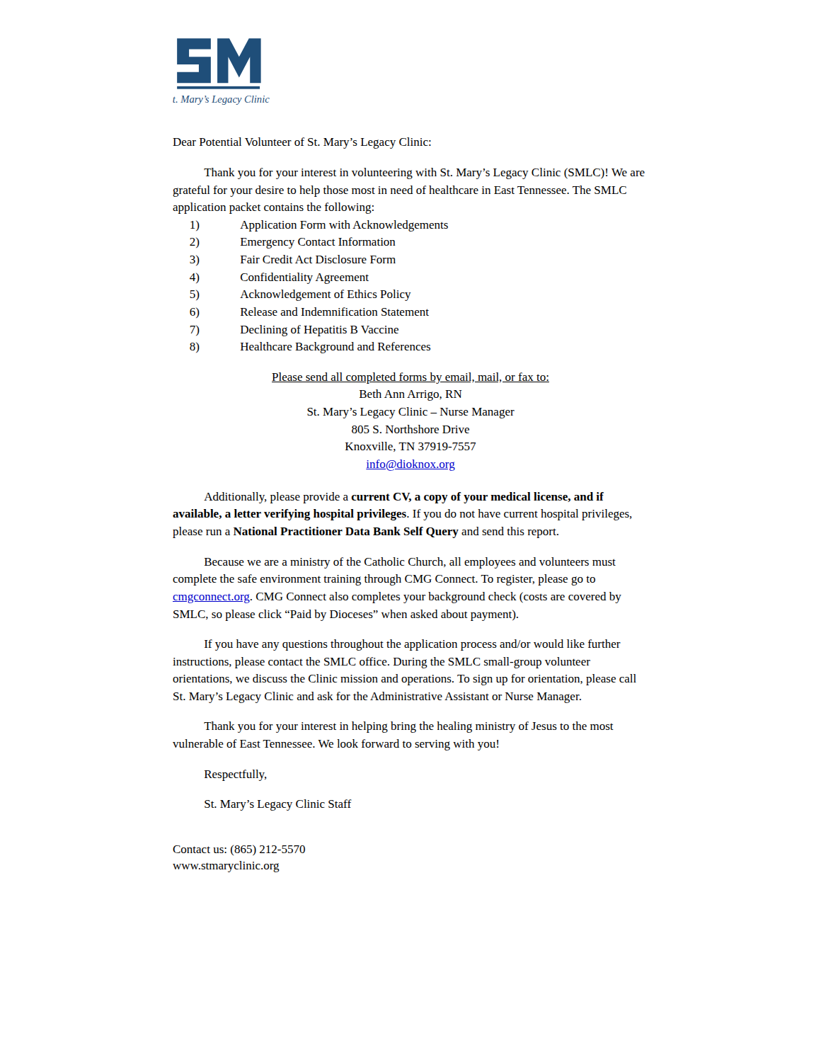St. Mary’s Legacy Clinic
Dear Potential Volunteer of St. Mary’s Legacy Clinic:
Thank you for your interest in volunteering with St. Mary’s Legacy Clinic (SMLC)! We are grateful for your desire to help those most in need of healthcare in East Tennessee. The SMLC application packet contains the following:
Application Form with Acknowledgements
Emergency Contact Information
Fair Credit Act Disclosure Form
Confidentiality Agreement
Acknowledgement of Ethics Policy
Release and Indemnification Statement
Declining of Hepatitis B Vaccine
Healthcare Background and References
Please send all completed forms by email, mail, or fax to:
Beth Ann Arrigo, RN
St. Mary’s Legacy Clinic – Nurse Manager
805 S. Northshore Drive
Knoxville, TN 37919-7557
info@dioknox.org
Additionally, please provide a current CV, a copy of your medical license, and if available, a letter verifying hospital privileges. If you do not have current hospital privileges, please run a National Practitioner Data Bank Self Query and send this report.
Because we are a ministry of the Catholic Church, all employees and volunteers must complete the safe environment training through CMG Connect. To register, please go to cmgconnect.org. CMG Connect also completes your background check (costs are covered by SMLC, so please click “Paid by Dioceses” when asked about payment).
If you have any questions throughout the application process and/or would like further instructions, please contact the SMLC office. During the SMLC small-group volunteer orientations, we discuss the Clinic mission and operations. To sign up for orientation, please call St. Mary’s Legacy Clinic and ask for the Administrative Assistant or Nurse Manager.
Thank you for your interest in helping bring the healing ministry of Jesus to the most vulnerable of East Tennessee. We look forward to serving with you!
Respectfully,
St. Mary’s Legacy Clinic Staff
Contact us: (865) 212-5570
www.stmaryclinic.org